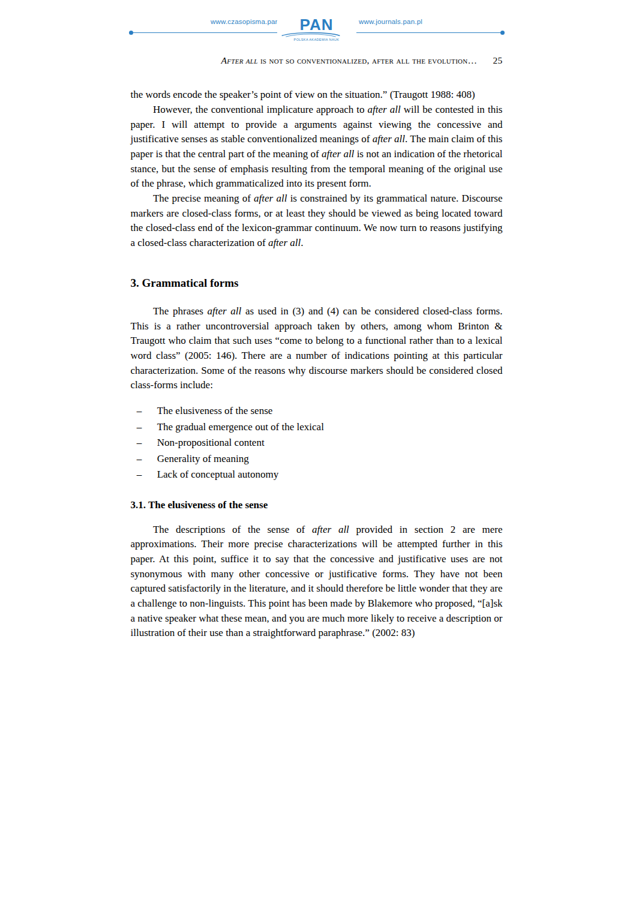www.czasopisma.pan.pl www.journals.pan.pl
PAN
POLSKA AKADEMIA NAUK
After all is not so conventionalized, after all the evolution… 25
the words encode the speaker’s point of view on the situation.” (Traugott 1988: 408)
However, the conventional implicature approach to after all will be contested in this paper. I will attempt to provide a arguments against viewing the concessive and justificative senses as stable conventionalized meanings of after all. The main claim of this paper is that the central part of the meaning of after all is not an indication of the rhetorical stance, but the sense of emphasis resulting from the temporal meaning of the original use of the phrase, which grammaticalized into its present form.
The precise meaning of after all is constrained by its grammatical nature. Discourse markers are closed-class forms, or at least they should be viewed as being located toward the closed-class end of the lexicon-grammar continuum. We now turn to reasons justifying a closed-class characterization of after all.
3. Grammatical forms
The phrases after all as used in (3) and (4) can be considered closed-class forms. This is a rather uncontroversial approach taken by others, among whom Brinton & Traugott who claim that such uses “come to belong to a functional rather than to a lexical word class” (2005: 146). There are a number of indications pointing at this particular characterization. Some of the reasons why discourse markers should be considered closed class-forms include:
The elusiveness of the sense
The gradual emergence out of the lexical
Non-propositional content
Generality of meaning
Lack of conceptual autonomy
3.1. The elusiveness of the sense
The descriptions of the sense of after all provided in section 2 are mere approximations. Their more precise characterizations will be attempted further in this paper. At this point, suffice it to say that the concessive and justificative uses are not synonymous with many other concessive or justificative forms. They have not been captured satisfactorily in the literature, and it should therefore be little wonder that they are a challenge to non-linguists. This point has been made by Blakemore who proposed, “[a]sk a native speaker what these mean, and you are much more likely to receive a description or illustration of their use than a straightforward paraphrase.” (2002: 83)